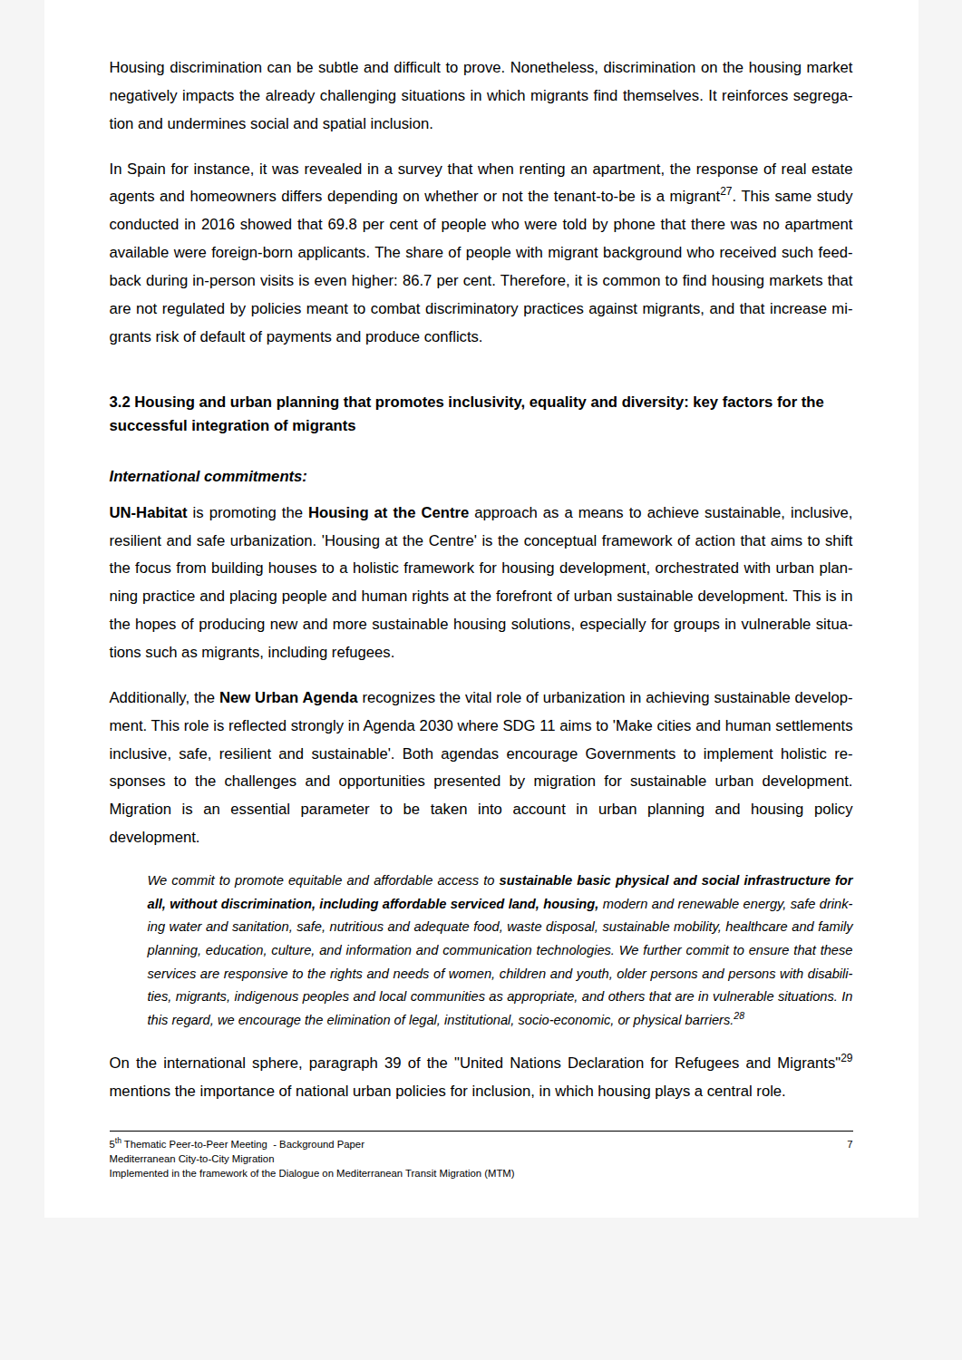Housing discrimination can be subtle and difficult to prove. Nonetheless, discrimination on the housing market negatively impacts the already challenging situations in which migrants find themselves. It reinforces segregation and undermines social and spatial inclusion.
In Spain for instance, it was revealed in a survey that when renting an apartment, the response of real estate agents and homeowners differs depending on whether or not the tenant-to-be is a migrant27. This same study conducted in 2016 showed that 69.8 per cent of people who were told by phone that there was no apartment available were foreign-born applicants. The share of people with migrant background who received such feedback during in-person visits is even higher: 86.7 per cent. Therefore, it is common to find housing markets that are not regulated by policies meant to combat discriminatory practices against migrants, and that increase migrants risk of default of payments and produce conflicts.
3.2 Housing and urban planning that promotes inclusivity, equality and diversity: key factors for the successful integration of migrants
International commitments:
UN-Habitat is promoting the Housing at the Centre approach as a means to achieve sustainable, inclusive, resilient and safe urbanization. 'Housing at the Centre' is the conceptual framework of action that aims to shift the focus from building houses to a holistic framework for housing development, orchestrated with urban planning practice and placing people and human rights at the forefront of urban sustainable development. This is in the hopes of producing new and more sustainable housing solutions, especially for groups in vulnerable situations such as migrants, including refugees.
Additionally, the New Urban Agenda recognizes the vital role of urbanization in achieving sustainable development. This role is reflected strongly in Agenda 2030 where SDG 11 aims to 'Make cities and human settlements inclusive, safe, resilient and sustainable'. Both agendas encourage Governments to implement holistic responses to the challenges and opportunities presented by migration for sustainable urban development. Migration is an essential parameter to be taken into account in urban planning and housing policy development.
We commit to promote equitable and affordable access to sustainable basic physical and social infrastructure for all, without discrimination, including affordable serviced land, housing, modern and renewable energy, safe drinking water and sanitation, safe, nutritious and adequate food, waste disposal, sustainable mobility, healthcare and family planning, education, culture, and information and communication technologies. We further commit to ensure that these services are responsive to the rights and needs of women, children and youth, older persons and persons with disabilities, migrants, indigenous peoples and local communities as appropriate, and others that are in vulnerable situations. In this regard, we encourage the elimination of legal, institutional, socio-economic, or physical barriers.28
On the international sphere, paragraph 39 of the "United Nations Declaration for Refugees and Migrants"29 mentions the importance of national urban policies for inclusion, in which housing plays a central role.
7
5th Thematic Peer-to-Peer Meeting - Background Paper
Mediterranean City-to-City Migration
Implemented in the framework of the Dialogue on Mediterranean Transit Migration (MTM)